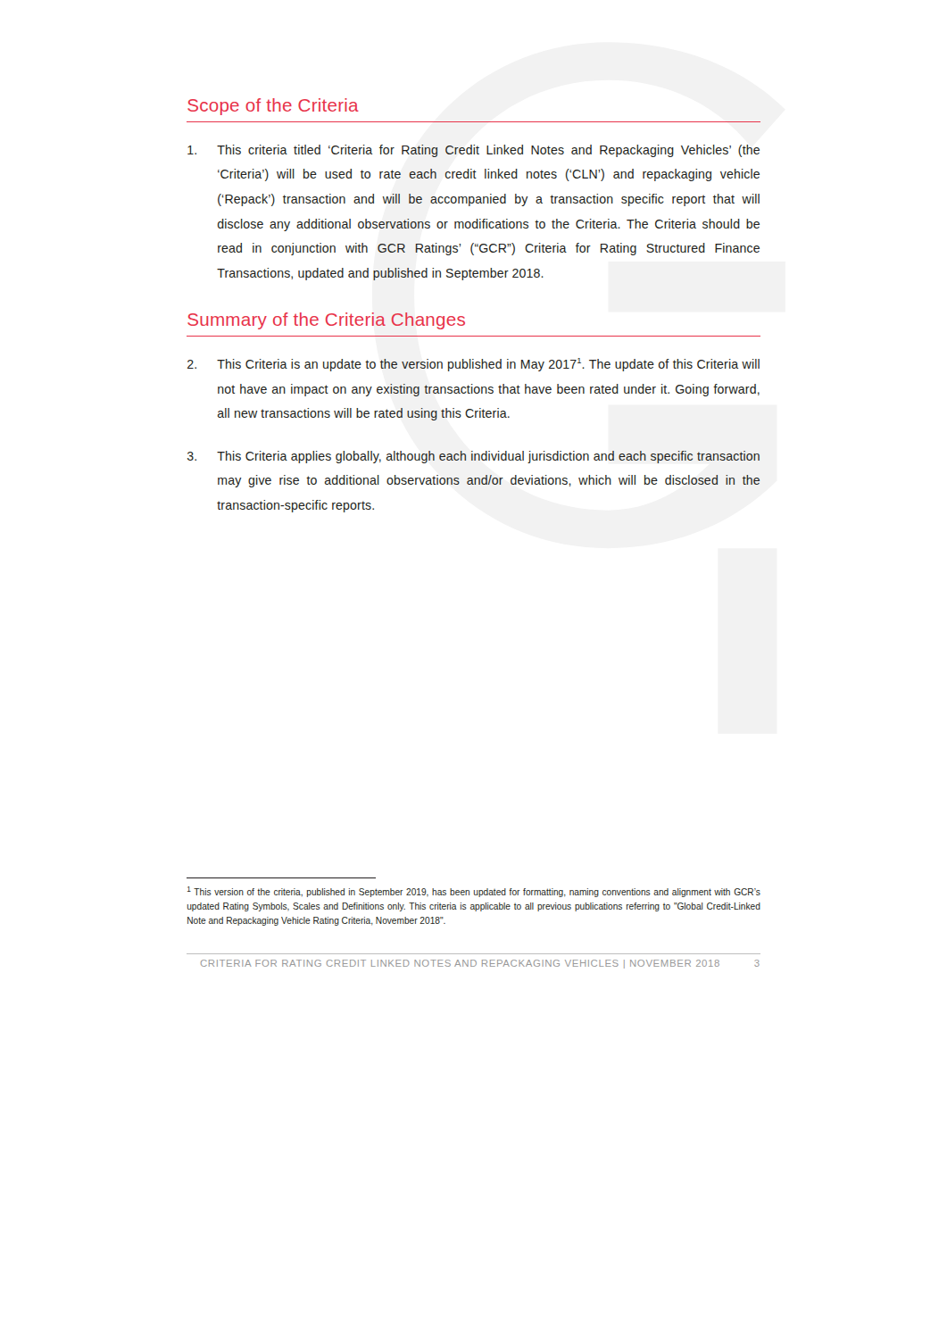Scope of the Criteria
1. This criteria titled ‘Criteria for Rating Credit Linked Notes and Repackaging Vehicles’ (the ‘Criteria’) will be used to rate each credit linked notes (‘CLN’) and repackaging vehicle (‘Repack’) transaction and will be accompanied by a transaction specific report that will disclose any additional observations or modifications to the Criteria. The Criteria should be read in conjunction with GCR Ratings’ (“GCR”) Criteria for Rating Structured Finance Transactions, updated and published in September 2018.
Summary of the Criteria Changes
2. This Criteria is an update to the version published in May 20171. The update of this Criteria will not have an impact on any existing transactions that have been rated under it. Going forward, all new transactions will be rated using this Criteria.
3. This Criteria applies globally, although each individual jurisdiction and each specific transaction may give rise to additional observations and/or deviations, which will be disclosed in the transaction-specific reports.
1 This version of the criteria, published in September 2019, has been updated for formatting, naming conventions and alignment with GCR’s updated Rating Symbols, Scales and Definitions only. This criteria is applicable to all previous publications referring to "Global Credit-Linked Note and Repackaging Vehicle Rating Criteria, November 2018".
CRITERIA FOR RATING CREDIT LINKED NOTES AND REPACKAGING VEHICLES | NOVEMBER 2018 3